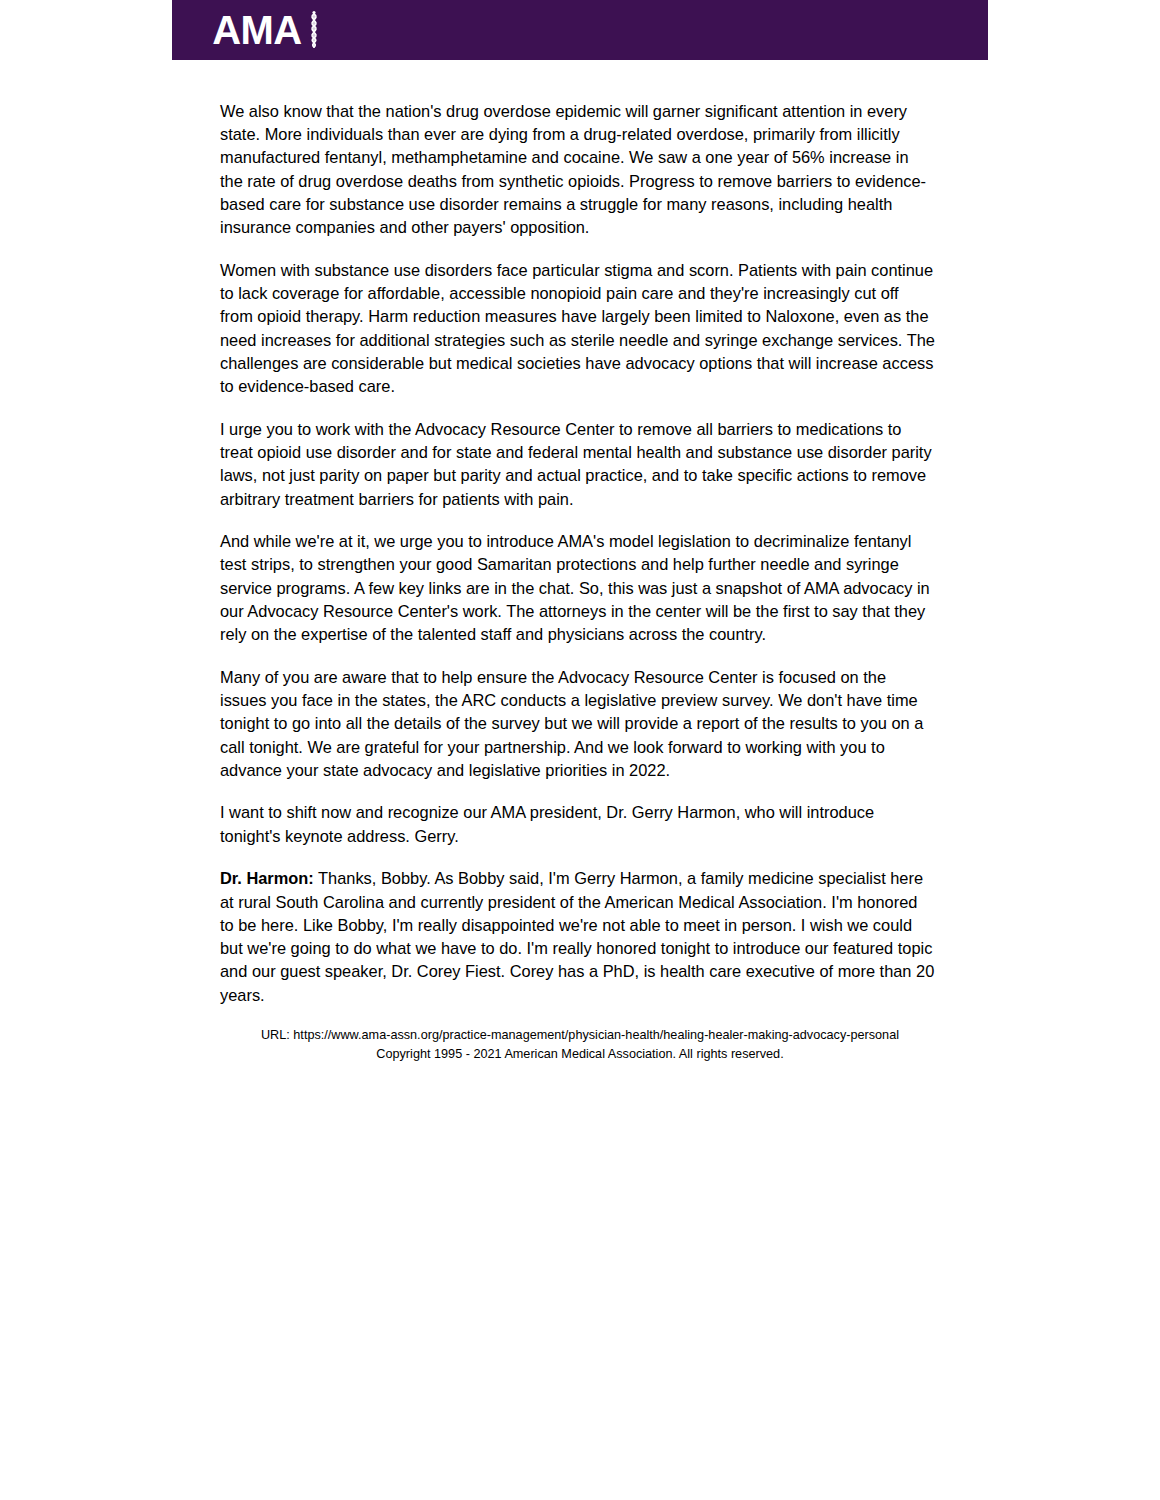AMA
We also know that the nation's drug overdose epidemic will garner significant attention in every state. More individuals than ever are dying from a drug-related overdose, primarily from illicitly manufactured fentanyl, methamphetamine and cocaine. We saw a one year of 56% increase in the rate of drug overdose deaths from synthetic opioids. Progress to remove barriers to evidence-based care for substance use disorder remains a struggle for many reasons, including health insurance companies and other payers' opposition.
Women with substance use disorders face particular stigma and scorn. Patients with pain continue to lack coverage for affordable, accessible nonopioid pain care and they're increasingly cut off from opioid therapy. Harm reduction measures have largely been limited to Naloxone, even as the need increases for additional strategies such as sterile needle and syringe exchange services. The challenges are considerable but medical societies have advocacy options that will increase access to evidence-based care.
I urge you to work with the Advocacy Resource Center to remove all barriers to medications to treat opioid use disorder and for state and federal mental health and substance use disorder parity laws, not just parity on paper but parity and actual practice, and to take specific actions to remove arbitrary treatment barriers for patients with pain.
And while we're at it, we urge you to introduce AMA's model legislation to decriminalize fentanyl test strips, to strengthen your good Samaritan protections and help further needle and syringe service programs. A few key links are in the chat. So, this was just a snapshot of AMA advocacy in our Advocacy Resource Center's work. The attorneys in the center will be the first to say that they rely on the expertise of the talented staff and physicians across the country.
Many of you are aware that to help ensure the Advocacy Resource Center is focused on the issues you face in the states, the ARC conducts a legislative preview survey. We don't have time tonight to go into all the details of the survey but we will provide a report of the results to you on a call tonight. We are grateful for your partnership. And we look forward to working with you to advance your state advocacy and legislative priorities in 2022.
I want to shift now and recognize our AMA president, Dr. Gerry Harmon, who will introduce tonight's keynote address. Gerry.
Dr. Harmon: Thanks, Bobby. As Bobby said, I'm Gerry Harmon, a family medicine specialist here at rural South Carolina and currently president of the American Medical Association. I'm honored to be here. Like Bobby, I'm really disappointed we're not able to meet in person. I wish we could but we're going to do what we have to do. I'm really honored tonight to introduce our featured topic and our guest speaker, Dr. Corey Fiest. Corey has a PhD, is health care executive of more than 20 years.
URL: https://www.ama-assn.org/practice-management/physician-health/healing-healer-making-advocacy-personal
Copyright 1995 - 2021 American Medical Association. All rights reserved.